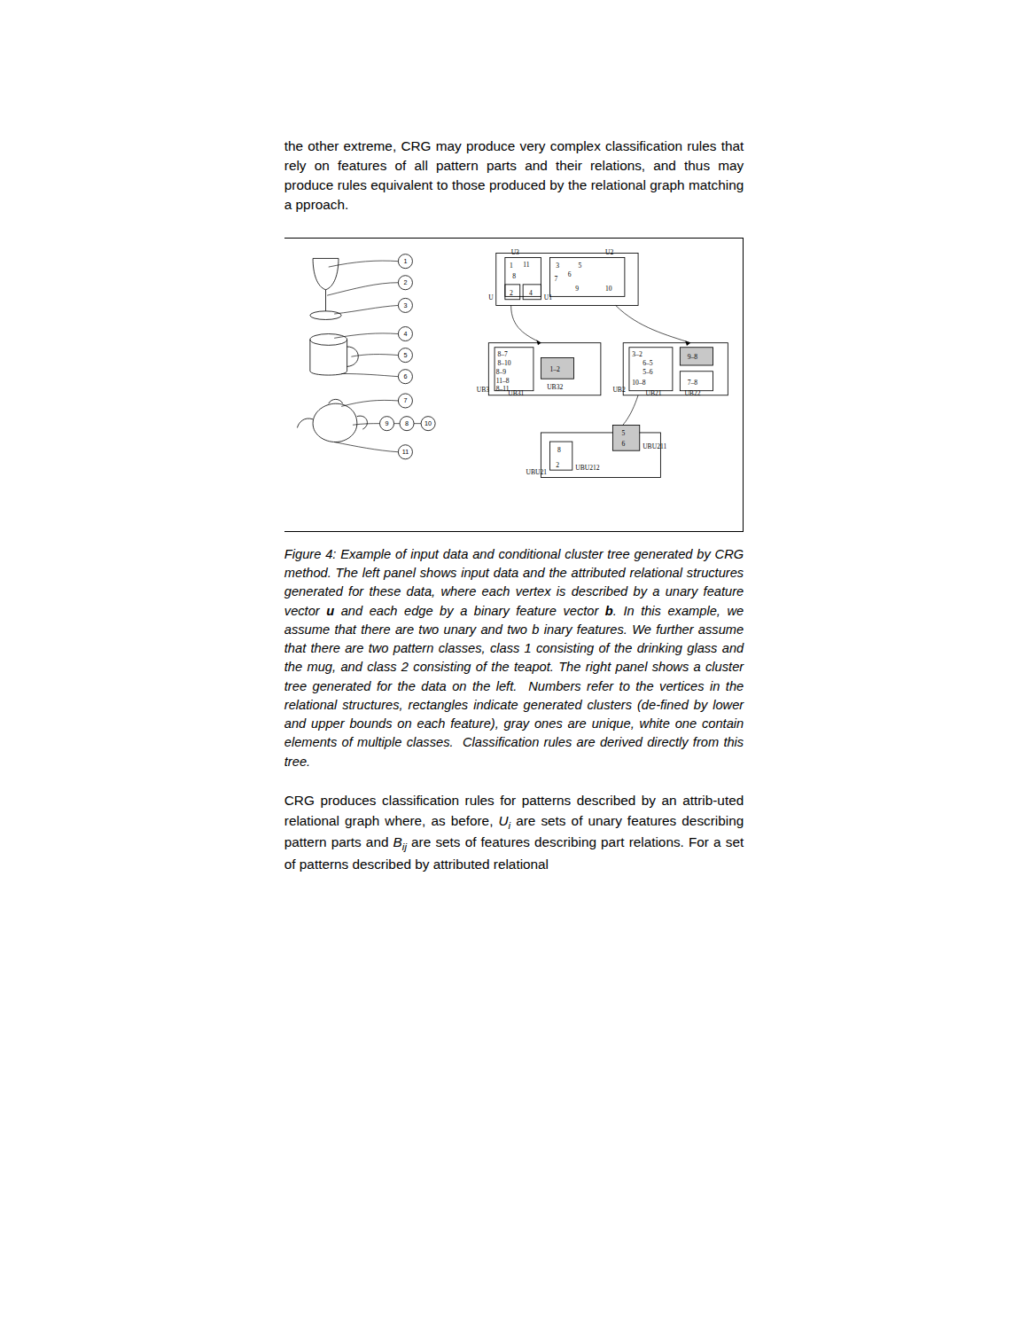the other extreme, CRG may produce very complex classification rules that rely on features of all pattern parts and their relations, and thus may produce rules equivalent to those produced by the relational graph matching a pproach.
1 2 3 4 5 6 7 9 8 10 11
U U3 1 11 8 U2 3 5 6 7 9 10 2 4 U1 UB3 8–7 8–10 8–9 11–8 8–11 UB31 1–2 UB32 UB2 3–2 6–5 5–6 10–8 UB21 9–8 7–8 UB22 UBU21 5 6 UBU211 8 2 UBU212
Figure 4: Example of input data and conditional cluster tree generated by CRG method. The left panel shows input data and the attributed relational structures generated for these data, where each vertex is described by a unary feature vector u and each edge by a binary feature vector b. In this example, we assume that there are two unary and two b inary features. We further assume that there are two pattern classes, class 1 consisting of the drinking glass and the mug, and class 2 consisting of the teapot. The right panel shows a cluster tree generated for the data on the left. Numbers refer to the vertices in the relational structures, rectangles indicate generated clusters (de‑fined by lower and upper bounds on each feature), gray ones are unique, white one contain elements of multiple classes. Classification rules are derived directly from this tree.
CRG produces classification rules for patterns described by an attrib‑uted relational graph where, as before, Ui are sets of unary features describing pattern parts and Bij are sets of features describing part relations. For a set of patterns described by attributed relational